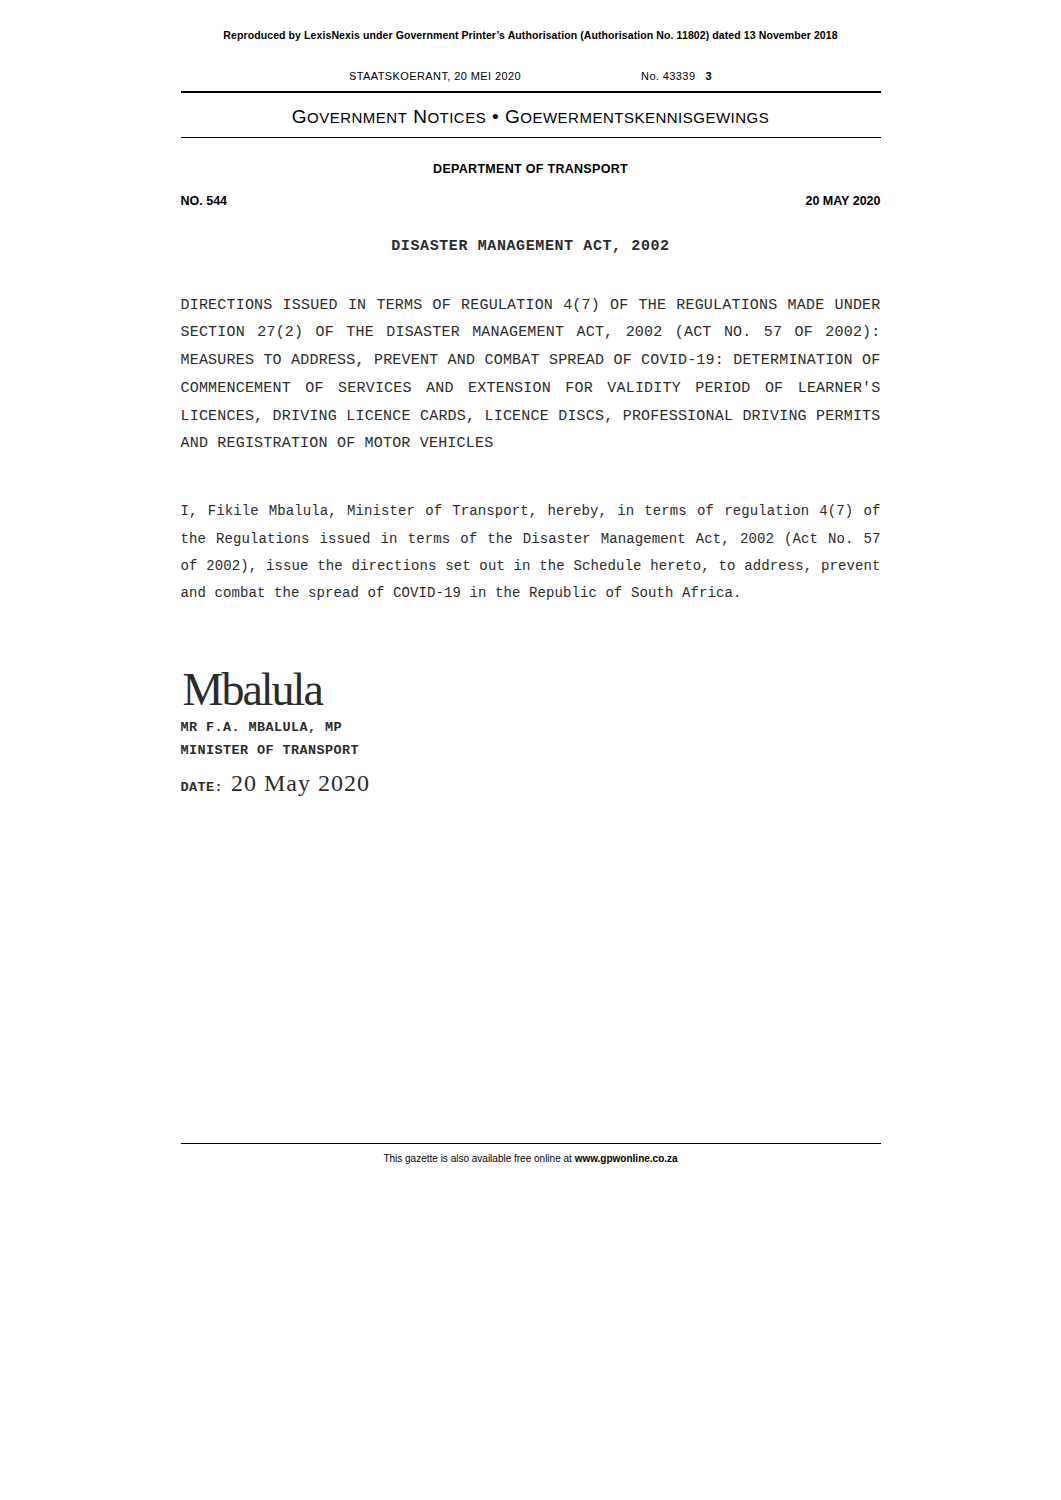Reproduced by LexisNexis under Government Printer’s Authorisation (Authorisation No. 11802) dated 13 November 2018
Staatskoerant, 20 Mei 2020 No. 433393
GOVERNMENT NOTICES • GOEWERMENTSKENNISGEWINGS
DEPARTMENT OF TRANSPORT
NO. 544 20 MAY 2020
DISASTER MANAGEMENT ACT, 2002
DIRECTIONS ISSUED IN TERMS OF REGULATION 4(7) OF THE REGULATIONS MADE UNDER SECTION 27(2) OF THE DISASTER MANAGEMENT ACT, 2002 (ACT NO. 57 OF 2002): MEASURES TO ADDRESS, PREVENT AND COMBAT SPREAD OF COVID-19: DETERMINATION OF COMMENCEMENT OF SERVICES AND EXTENSION FOR VALIDITY PERIOD OF LEARNER'S LICENCES, DRIVING LICENCE CARDS, LICENCE DISCS, PROFESSIONAL DRIVING PERMITS AND REGISTRATION OF MOTOR VEHICLES
I, Fikile Mbalula, Minister of Transport, hereby, in terms of regulation 4(7) of the Regulations issued in terms of the Disaster Management Act, 2002 (Act No. 57 of 2002), issue the directions set out in the Schedule hereto, to address, prevent and combat the spread of COVID-19 in the Republic of South Africa.
Mbalula
MR F.A. MBALULA, MP
MINISTER OF TRANSPORT
DATE: 20 May 2020
This gazette is also available free online at www.gpwonline.co.za